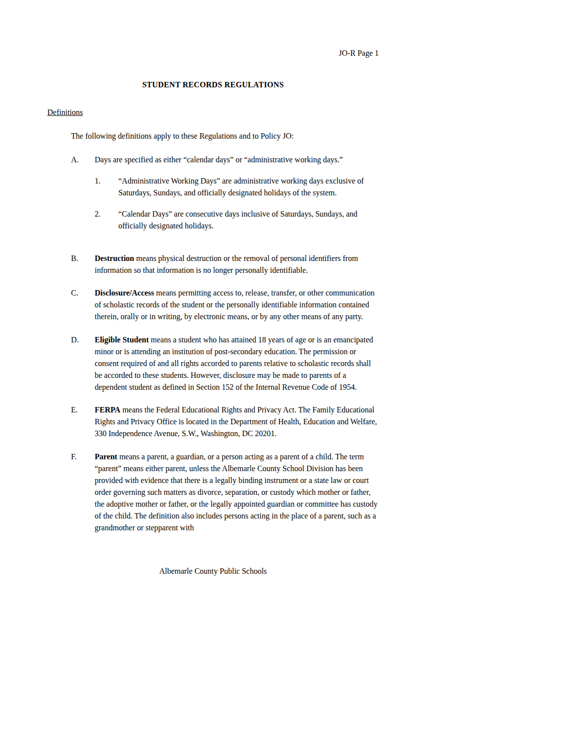JO-R Page 1
STUDENT RECORDS REGULATIONS
Definitions
The following definitions apply to these Regulations and to Policy JO:
A.
Days are specified as either “calendar days” or “administrative working days.”
1.
“Administrative Working Days” are administrative working days exclusive of Saturdays, Sundays, and officially designated holidays of the system.
2.
“Calendar Days” are consecutive days inclusive of Saturdays, Sundays, and officially designated holidays.
B.
Destruction means physical destruction or the removal of personal identifiers from information so that information is no longer personally identifiable.
C.
Disclosure/Access means permitting access to, release, transfer, or other communication of scholastic records of the student or the personally identifiable information contained therein, orally or in writing, by electronic means, or by any other means of any party.
D.
Eligible Student means a student who has attained 18 years of age or is an emancipated minor or is attending an institution of post-secondary education. The permission or consent required of and all rights accorded to parents relative to scholastic records shall be accorded to these students. However, disclosure may be made to parents of a dependent student as defined in Section 152 of the Internal Revenue Code of 1954.
E.
FERPA means the Federal Educational Rights and Privacy Act. The Family Educational Rights and Privacy Office is located in the Department of Health, Education and Welfare, 330 Independence Avenue, S.W., Washington, DC 20201.
F.
Parent means a parent, a guardian, or a person acting as a parent of a child. The term “parent” means either parent, unless the Albemarle County School Division has been provided with evidence that there is a legally binding instrument or a state law or court order governing such matters as divorce, separation, or custody which mother or father, the adoptive mother or father, or the legally appointed guardian or committee has custody of the child. The definition also includes persons acting in the place of a parent, such as a grandmother or stepparent with
Albemarle County Public Schools